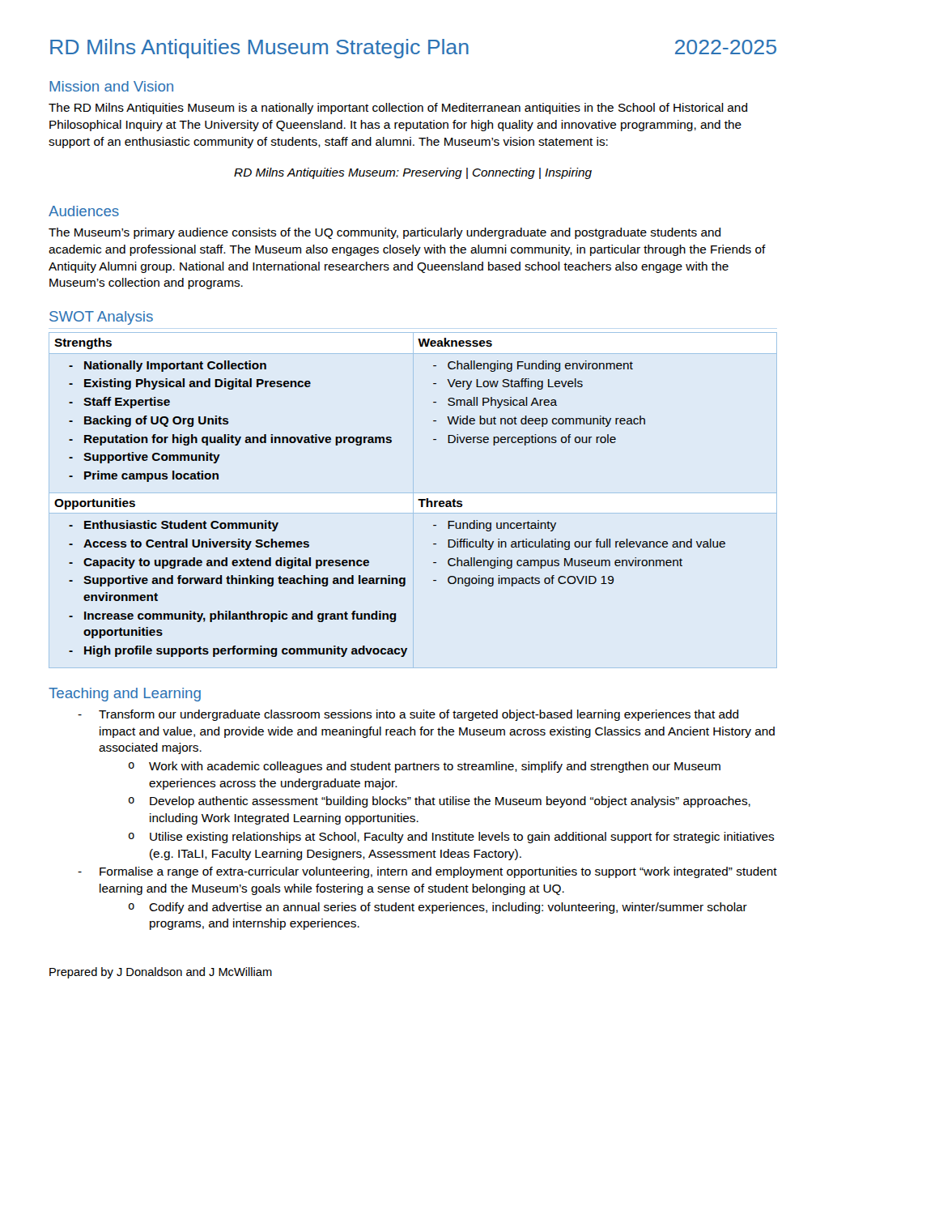RD Milns Antiquities Museum Strategic Plan 2022-2025
Mission and Vision
The RD Milns Antiquities Museum is a nationally important collection of Mediterranean antiquities in the School of Historical and Philosophical Inquiry at The University of Queensland. It has a reputation for high quality and innovative programming, and the support of an enthusiastic community of students, staff and alumni. The Museum’s vision statement is:
RD Milns Antiquities Museum: Preserving | Connecting | Inspiring
Audiences
The Museum’s primary audience consists of the UQ community, particularly undergraduate and postgraduate students and academic and professional staff. The Museum also engages closely with the alumni community, in particular through the Friends of Antiquity Alumni group. National and International researchers and Queensland based school teachers also engage with the Museum’s collection and programs.
SWOT Analysis
| Strengths | Weaknesses |
| --- | --- |
| Nationally Important Collection Existing Physical and Digital Presence Staff Expertise Backing of UQ Org Units Reputation for high quality and innovative programs Supportive Community Prime campus location | Challenging Funding environment Very Low Staffing Levels Small Physical Area Wide but not deep community reach Diverse perceptions of our role |
| Opportunities | Threats |
| Enthusiastic Student Community Access to Central University Schemes Capacity to upgrade and extend digital presence Supportive and forward thinking teaching and learning environment Increase community, philanthropic and grant funding opportunities High profile supports performing community advocacy | Funding uncertainty Difficulty in articulating our full relevance and value Challenging campus Museum environment Ongoing impacts of COVID 19 |
Teaching and Learning
Transform our undergraduate classroom sessions into a suite of targeted object-based learning experiences that add impact and value, and provide wide and meaningful reach for the Museum across existing Classics and Ancient History and associated majors.
Work with academic colleagues and student partners to streamline, simplify and strengthen our Museum experiences across the undergraduate major.
Develop authentic assessment “building blocks” that utilise the Museum beyond “object analysis” approaches, including Work Integrated Learning opportunities.
Utilise existing relationships at School, Faculty and Institute levels to gain additional support for strategic initiatives (e.g. ITaLI, Faculty Learning Designers, Assessment Ideas Factory).
Formalise a range of extra-curricular volunteering, intern and employment opportunities to support “work integrated” student learning and the Museum’s goals while fostering a sense of student belonging at UQ.
Codify and advertise an annual series of student experiences, including: volunteering, winter/summer scholar programs, and internship experiences.
Prepared by J Donaldson and J McWilliam